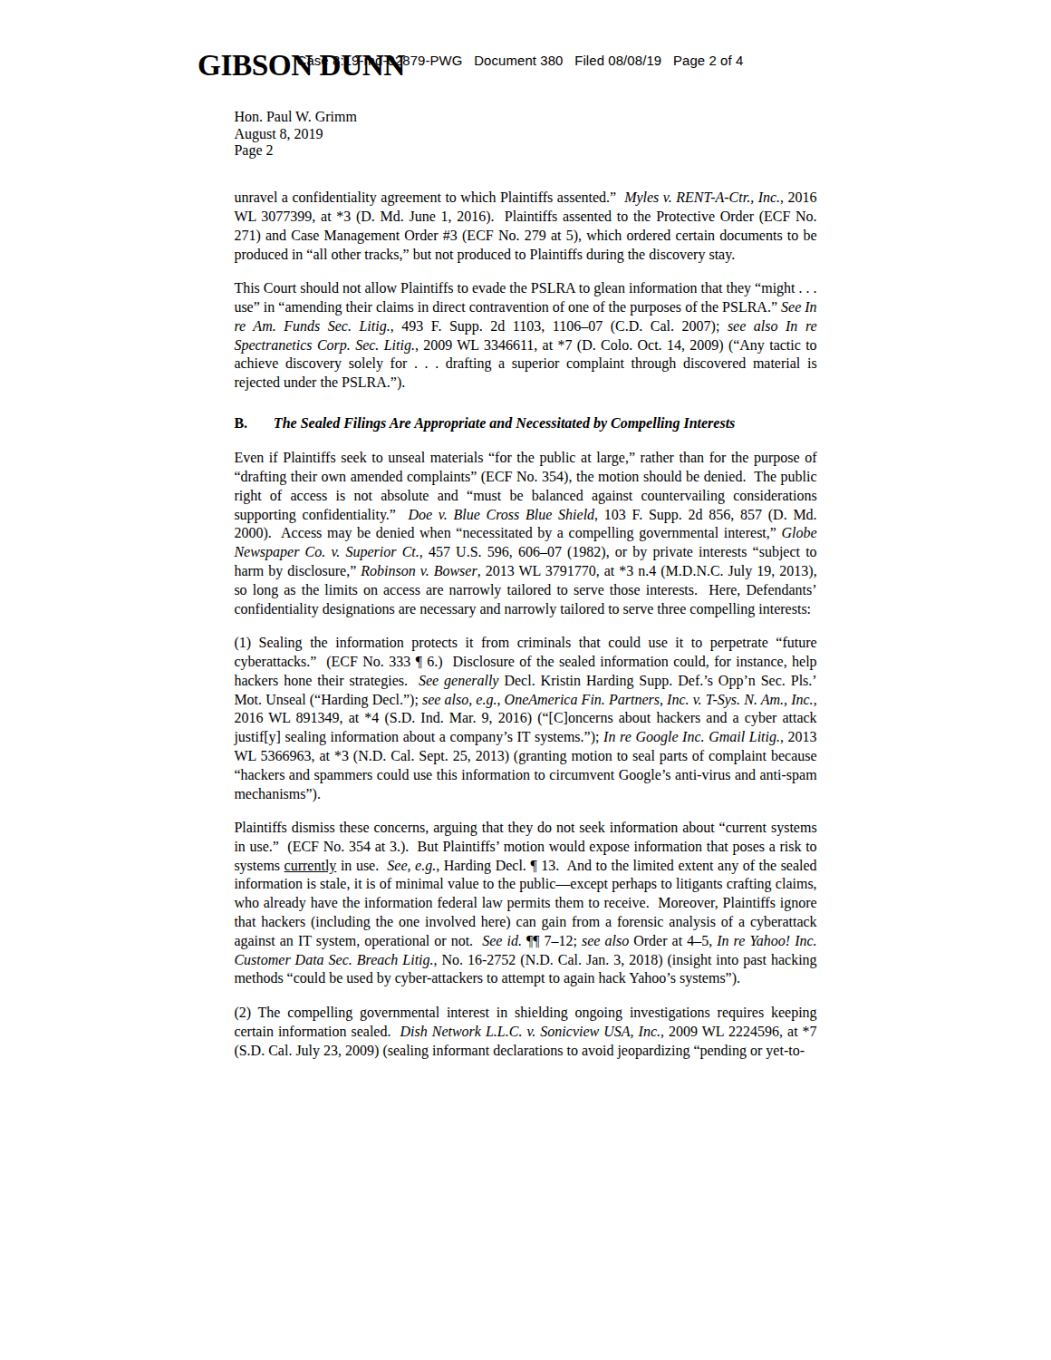GIBSON DUNN
Case 8:19-md-02879-PWG Document 380 Filed 08/08/19 Page 2 of 4
Hon. Paul W. Grimm
August 8, 2019
Page 2
unravel a confidentiality agreement to which Plaintiffs assented.” Myles v. RENT-A-Ctr., Inc., 2016 WL 3077399, at *3 (D. Md. June 1, 2016). Plaintiffs assented to the Protective Order (ECF No. 271) and Case Management Order #3 (ECF No. 279 at 5), which ordered certain documents to be produced in “all other tracks,” but not produced to Plaintiffs during the discovery stay.
This Court should not allow Plaintiffs to evade the PSLRA to glean information that they “might . . . use” in “amending their claims in direct contravention of one of the purposes of the PSLRA.” See In re Am. Funds Sec. Litig., 493 F. Supp. 2d 1103, 1106–07 (C.D. Cal. 2007); see also In re Spectranetics Corp. Sec. Litig., 2009 WL 3346611, at *7 (D. Colo. Oct. 14, 2009) (“Any tactic to achieve discovery solely for . . . drafting a superior complaint through discovered material is rejected under the PSLRA.”).
B. The Sealed Filings Are Appropriate and Necessitated by Compelling Interests
Even if Plaintiffs seek to unseal materials “for the public at large,” rather than for the purpose of “drafting their own amended complaints” (ECF No. 354), the motion should be denied. The public right of access is not absolute and “must be balanced against countervailing considerations supporting confidentiality.” Doe v. Blue Cross Blue Shield, 103 F. Supp. 2d 856, 857 (D. Md. 2000). Access may be denied when “necessitated by a compelling governmental interest,” Globe Newspaper Co. v. Superior Ct., 457 U.S. 596, 606–07 (1982), or by private interests “subject to harm by disclosure,” Robinson v. Bowser, 2013 WL 3791770, at *3 n.4 (M.D.N.C. July 19, 2013), so long as the limits on access are narrowly tailored to serve those interests. Here, Defendants’ confidentiality designations are necessary and narrowly tailored to serve three compelling interests:
(1) Sealing the information protects it from criminals that could use it to perpetrate “future cyberattacks.” (ECF No. 333 ¶ 6.) Disclosure of the sealed information could, for instance, help hackers hone their strategies. See generally Decl. Kristin Harding Supp. Def.’s Opp’n Sec. Pls.’ Mot. Unseal (“Harding Decl.”); see also, e.g., OneAmerica Fin. Partners, Inc. v. T-Sys. N. Am., Inc., 2016 WL 891349, at *4 (S.D. Ind. Mar. 9, 2016) (“[C]oncerns about hackers and a cyber attack justif[y] sealing information about a company’s IT systems.”); In re Google Inc. Gmail Litig., 2013 WL 5366963, at *3 (N.D. Cal. Sept. 25, 2013) (granting motion to seal parts of complaint because “hackers and spammers could use this information to circumvent Google’s anti-virus and anti-spam mechanisms”).
Plaintiffs dismiss these concerns, arguing that they do not seek information about “current systems in use.” (ECF No. 354 at 3.). But Plaintiffs’ motion would expose information that poses a risk to systems currently in use. See, e.g., Harding Decl. ¶ 13. And to the limited extent any of the sealed information is stale, it is of minimal value to the public—except perhaps to litigants crafting claims, who already have the information federal law permits them to receive. Moreover, Plaintiffs ignore that hackers (including the one involved here) can gain from a forensic analysis of a cyberattack against an IT system, operational or not. See id. ¶¶ 7–12; see also Order at 4–5, In re Yahoo! Inc. Customer Data Sec. Breach Litig., No. 16-2752 (N.D. Cal. Jan. 3, 2018) (insight into past hacking methods “could be used by cyber-attackers to attempt to again hack Yahoo’s systems”).
(2) The compelling governmental interest in shielding ongoing investigations requires keeping certain information sealed. Dish Network L.L.C. v. Sonicview USA, Inc., 2009 WL 2224596, at *7 (S.D. Cal. July 23, 2009) (sealing informant declarations to avoid jeopardizing “pending or yet-to-